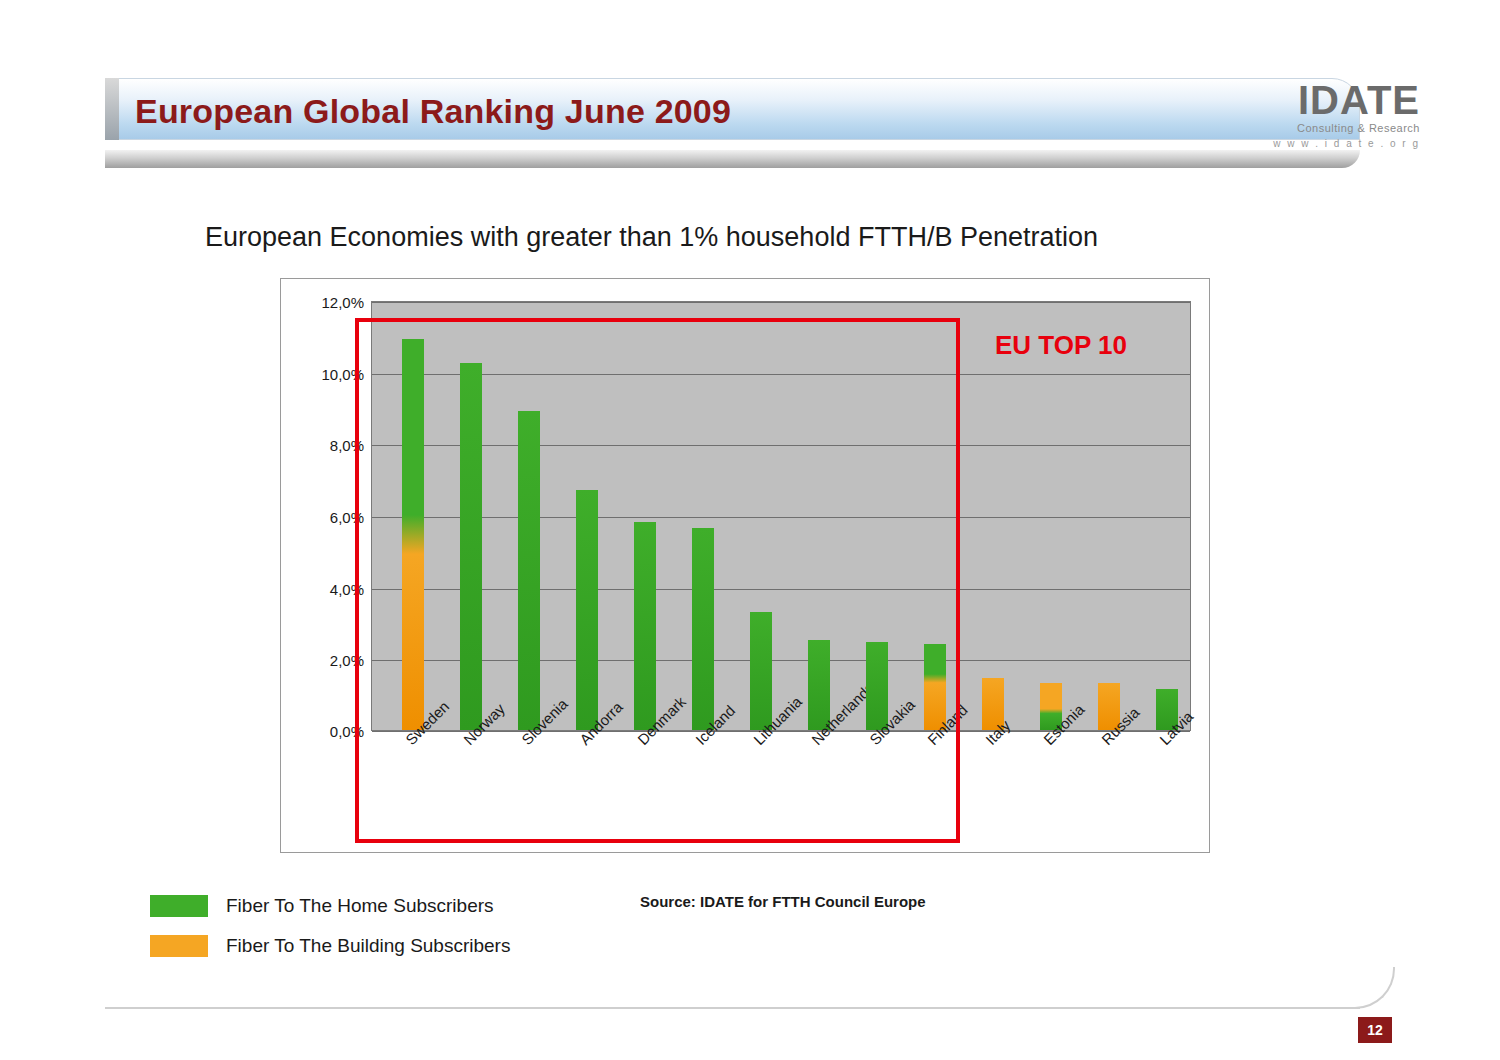European Global Ranking June 2009
IDATE
Consulting & Research
w w w . i d a t e . o r g
European Economies with greater than 1% household FTTH/B Penetration
12,0%
10,0%
8,0%
6,0%
4,0%
2,0%
0,0%
Sweden
Norway
Slovenia
Andorra
Denmark
Iceland
Lithuania
Netherlands
Slovakia
Finland
Italy
Estonia
Russia
Latvia
EU TOP 10
Fiber To The Home Subscribers
Fiber To The Building Subscribers
Source: IDATE for FTTH Council Europe
12